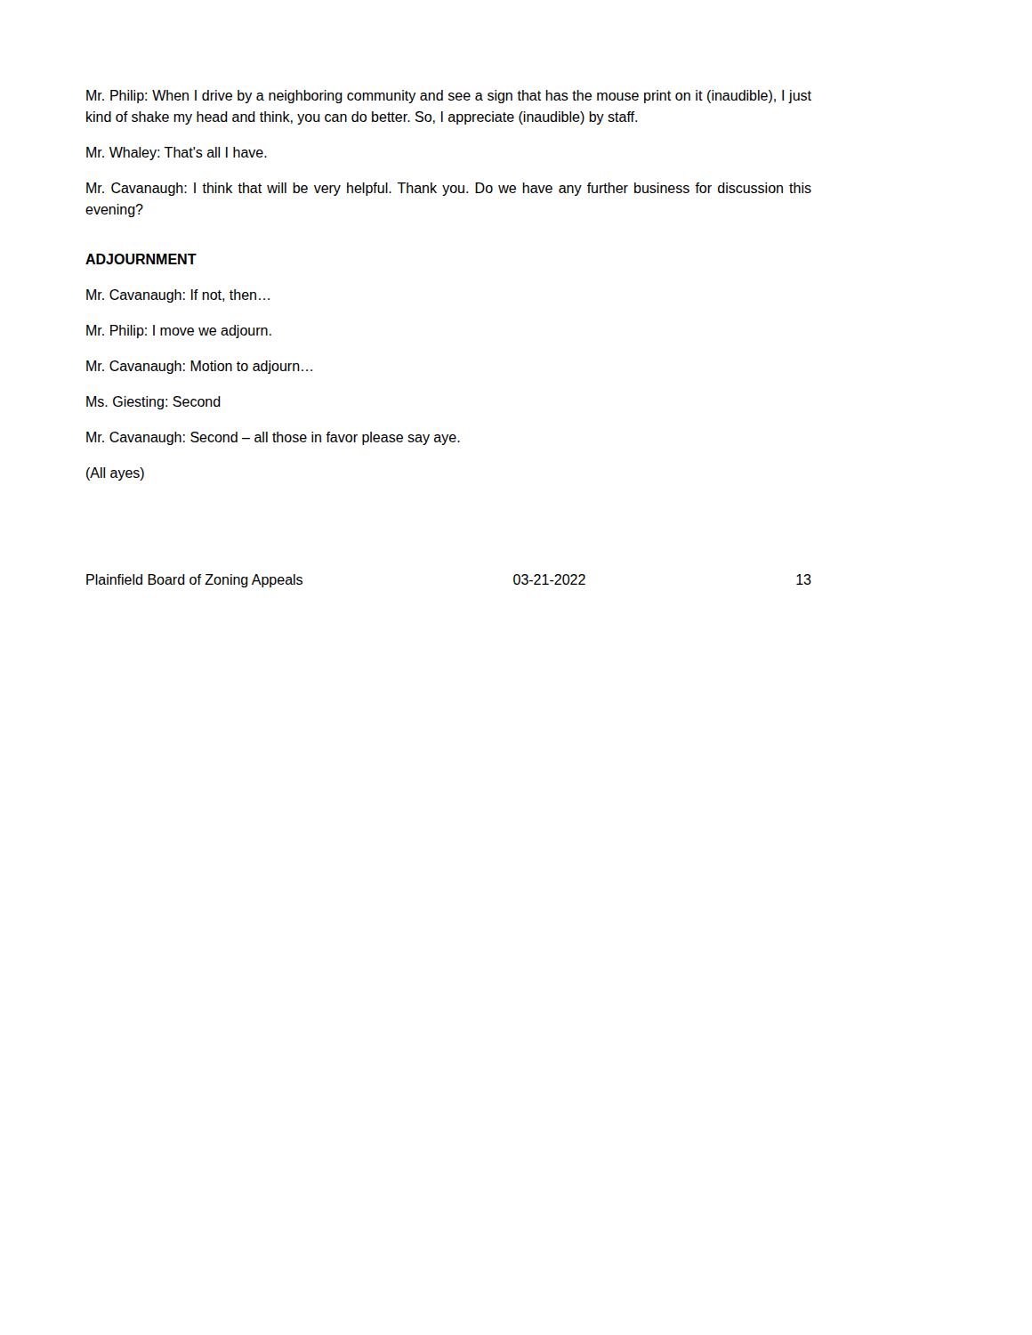Mr. Philip: When I drive by a neighboring community and see a sign that has the mouse print on it (inaudible), I just kind of shake my head and think, you can do better. So, I appreciate (inaudible) by staff.
Mr. Whaley: That's all I have.
Mr. Cavanaugh: I think that will be very helpful. Thank you. Do we have any further business for discussion this evening?
ADJOURNMENT
Mr. Cavanaugh: If not, then…
Mr. Philip: I move we adjourn.
Mr. Cavanaugh: Motion to adjourn…
Ms. Giesting: Second
Mr. Cavanaugh: Second – all those in favor please say aye.
(All ayes)
Plainfield Board of Zoning Appeals 03-21-2022 13